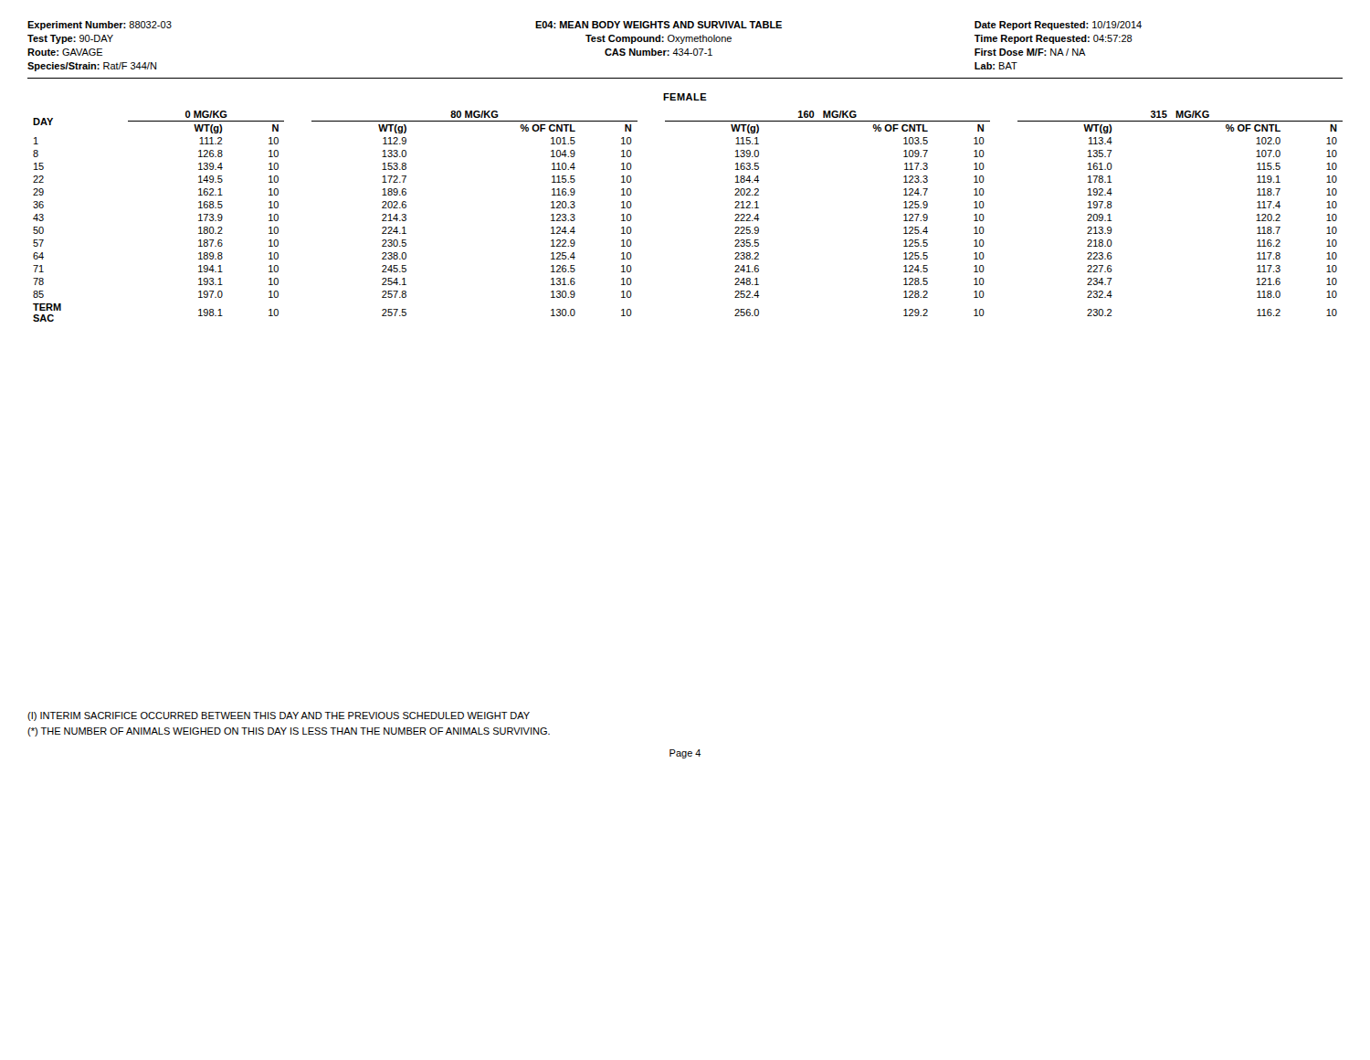Experiment Number: 88032-03
Test Type: 90-DAY
Route: GAVAGE
Species/Strain: Rat/F 344/N
E04: MEAN BODY WEIGHTS AND SURVIVAL TABLE
Test Compound: Oxymetholone
CAS Number: 434-07-1
Date Report Requested: 10/19/2014
Time Report Requested: 04:57:28
First Dose M/F: NA / NA
Lab: BAT
FEMALE
| DAY | 0 MG/KG | | 80 MG/KG | | 160 MG/KG | | 315 MG/KG |
| --- | --- | --- | --- | --- | --- | --- | --- |
| WT(g) | N | | WT(g) | % OF CNTL | N | | WT(g) | % OF CNTL | N | | WT(g) | % OF CNTL | N |
| 1 | 111.2 | 10 | | 112.9 | 101.5 | 10 | | 115.1 | 103.5 | 10 | | 113.4 | 102.0 | 10 |
| 8 | 126.8 | 10 | | 133.0 | 104.9 | 10 | | 139.0 | 109.7 | 10 | | 135.7 | 107.0 | 10 |
| 15 | 139.4 | 10 | | 153.8 | 110.4 | 10 | | 163.5 | 117.3 | 10 | | 161.0 | 115.5 | 10 |
| 22 | 149.5 | 10 | | 172.7 | 115.5 | 10 | | 184.4 | 123.3 | 10 | | 178.1 | 119.1 | 10 |
| 29 | 162.1 | 10 | | 189.6 | 116.9 | 10 | | 202.2 | 124.7 | 10 | | 192.4 | 118.7 | 10 |
| 36 | 168.5 | 10 | | 202.6 | 120.3 | 10 | | 212.1 | 125.9 | 10 | | 197.8 | 117.4 | 10 |
| 43 | 173.9 | 10 | | 214.3 | 123.3 | 10 | | 222.4 | 127.9 | 10 | | 209.1 | 120.2 | 10 |
| 50 | 180.2 | 10 | | 224.1 | 124.4 | 10 | | 225.9 | 125.4 | 10 | | 213.9 | 118.7 | 10 |
| 57 | 187.6 | 10 | | 230.5 | 122.9 | 10 | | 235.5 | 125.5 | 10 | | 218.0 | 116.2 | 10 |
| 64 | 189.8 | 10 | | 238.0 | 125.4 | 10 | | 238.2 | 125.5 | 10 | | 223.6 | 117.8 | 10 |
| 71 | 194.1 | 10 | | 245.5 | 126.5 | 10 | | 241.6 | 124.5 | 10 | | 227.6 | 117.3 | 10 |
| 78 | 193.1 | 10 | | 254.1 | 131.6 | 10 | | 248.1 | 128.5 | 10 | | 234.7 | 121.6 | 10 |
| 85 | 197.0 | 10 | | 257.8 | 130.9 | 10 | | 252.4 | 128.2 | 10 | | 232.4 | 118.0 | 10 |
| TERM SAC | 198.1 | 10 | | 257.5 | 130.0 | 10 | | 256.0 | 129.2 | 10 | | 230.2 | 116.2 | 10 |
(I) INTERIM SACRIFICE OCCURRED BETWEEN THIS DAY AND THE PREVIOUS SCHEDULED WEIGHT DAY
(*) THE NUMBER OF ANIMALS WEIGHED ON THIS DAY IS LESS THAN THE NUMBER OF ANIMALS SURVIVING.
Page 4